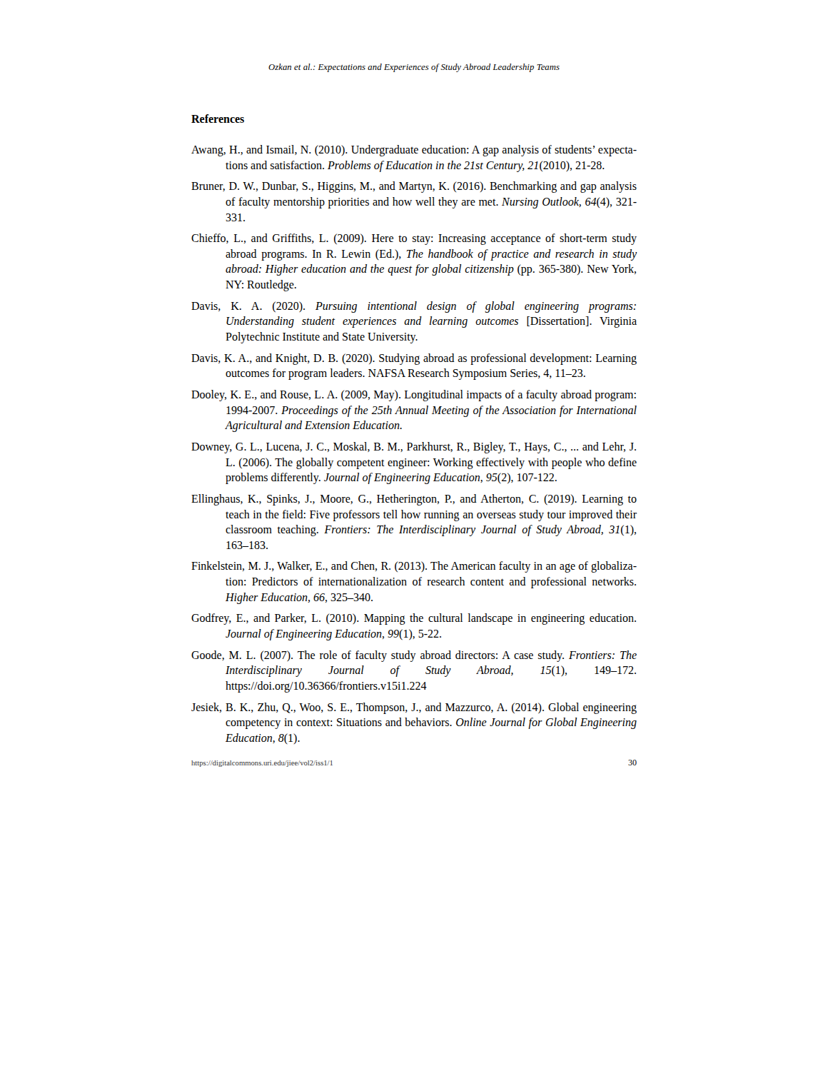Ozkan et al.: Expectations and Experiences of Study Abroad Leadership Teams
References
Awang, H., and Ismail, N. (2010). Undergraduate education: A gap analysis of students’ expectations and satisfaction. Problems of Education in the 21st Century, 21(2010), 21-28.
Bruner, D. W., Dunbar, S., Higgins, M., and Martyn, K. (2016). Benchmarking and gap analysis of faculty mentorship priorities and how well they are met. Nursing Outlook, 64(4), 321-331.
Chieffo, L., and Griffiths, L. (2009). Here to stay: Increasing acceptance of short-term study abroad programs. In R. Lewin (Ed.), The handbook of practice and research in study abroad: Higher education and the quest for global citizenship (pp. 365-380). New York, NY: Routledge.
Davis, K. A. (2020). Pursuing intentional design of global engineering programs: Understanding student experiences and learning outcomes [Dissertation]. Virginia Polytechnic Institute and State University.
Davis, K. A., and Knight, D. B. (2020). Studying abroad as professional development: Learning outcomes for program leaders. NAFSA Research Symposium Series, 4, 11–23.
Dooley, K. E., and Rouse, L. A. (2009, May). Longitudinal impacts of a faculty abroad program: 1994-2007. Proceedings of the 25th Annual Meeting of the Association for International Agricultural and Extension Education.
Downey, G. L., Lucena, J. C., Moskal, B. M., Parkhurst, R., Bigley, T., Hays, C., ... and Lehr, J. L. (2006). The globally competent engineer: Working effectively with people who define problems differently. Journal of Engineering Education, 95(2), 107-122.
Ellinghaus, K., Spinks, J., Moore, G., Hetherington, P., and Atherton, C. (2019). Learning to teach in the field: Five professors tell how running an overseas study tour improved their classroom teaching. Frontiers: The Interdisciplinary Journal of Study Abroad, 31(1), 163–183.
Finkelstein, M. J., Walker, E., and Chen, R. (2013). The American faculty in an age of globalization: Predictors of internationalization of research content and professional networks. Higher Education, 66, 325–340.
Godfrey, E., and Parker, L. (2010). Mapping the cultural landscape in engineering education. Journal of Engineering Education, 99(1), 5-22.
Goode, M. L. (2007). The role of faculty study abroad directors: A case study. Frontiers: The Interdisciplinary Journal of Study Abroad, 15(1), 149–172. https://doi.org/10.36366/frontiers.v15i1.224
Jesiek, B. K., Zhu, Q., Woo, S. E., Thompson, J., and Mazzurco, A. (2014). Global engineering competency in context: Situations and behaviors. Online Journal for Global Engineering Education, 8(1).
https://digitalcommons.uri.edu/jiee/vol2/iss1/1 30